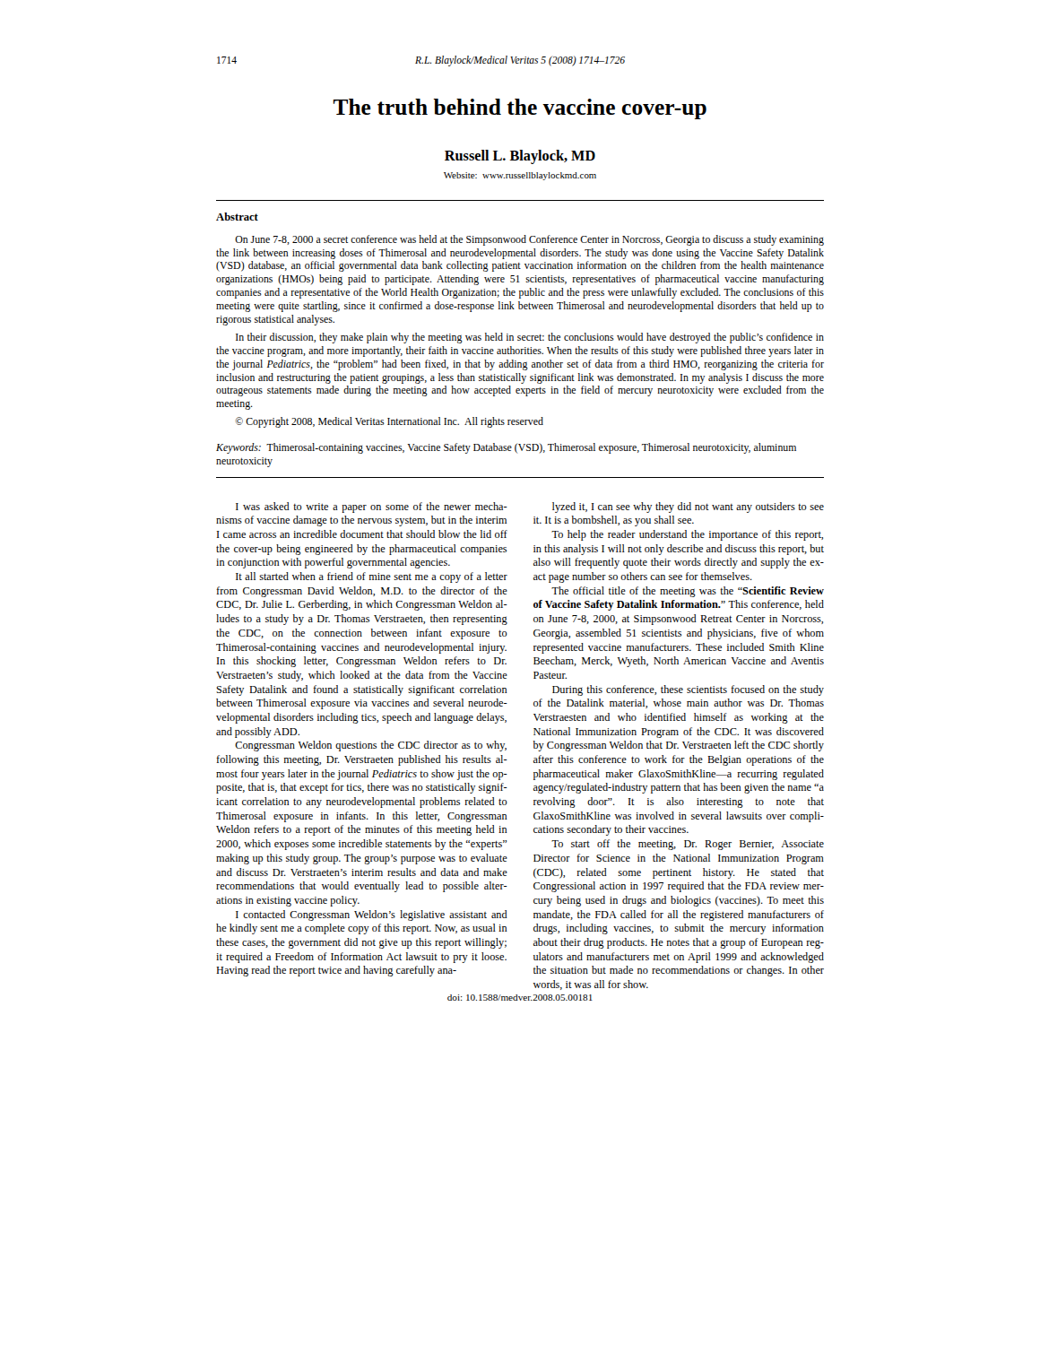1714
R.L. Blaylock/Medical Veritas 5 (2008) 1714–1726
The truth behind the vaccine cover-up
Russell L. Blaylock, MD
Website: www.russellblaylockmd.com
Abstract
On June 7-8, 2000 a secret conference was held at the Simpsonwood Conference Center in Norcross, Georgia to discuss a study examining the link between increasing doses of Thimerosal and neurodevelopmental disorders. The study was done using the Vaccine Safety Datalink (VSD) database, an official governmental data bank collecting patient vaccination information on the children from the health maintenance organizations (HMOs) being paid to participate. Attending were 51 scientists, representatives of pharmaceutical vaccine manufacturing companies and a representative of the World Health Organization; the public and the press were unlawfully excluded. The conclusions of this meeting were quite startling, since it confirmed a dose-response link between Thimerosal and neurodevelopmental disorders that held up to rigorous statistical analyses.
In their discussion, they make plain why the meeting was held in secret: the conclusions would have destroyed the public’s confidence in the vaccine program, and more importantly, their faith in vaccine authorities. When the results of this study were published three years later in the journal Pediatrics, the “problem” had been fixed, in that by adding another set of data from a third HMO, reorganizing the criteria for inclusion and restructuring the patient groupings, a less than statistically significant link was demonstrated. In my analysis I discuss the more outrageous statements made during the meeting and how accepted experts in the field of mercury neurotoxicity were excluded from the meeting.
© Copyright 2008, Medical Veritas International Inc. All rights reserved
Keywords: Thimerosal-containing vaccines, Vaccine Safety Database (VSD), Thimerosal exposure, Thimerosal neurotoxicity, aluminum neurotoxicity
I was asked to write a paper on some of the newer mechanisms of vaccine damage to the nervous system, but in the interim I came across an incredible document that should blow the lid off the cover-up being engineered by the pharmaceutical companies in conjunction with powerful governmental agencies.
It all started when a friend of mine sent me a copy of a letter from Congressman David Weldon, M.D. to the director of the CDC, Dr. Julie L. Gerberding, in which Congressman Weldon alludes to a study by a Dr. Thomas Verstraeten, then representing the CDC, on the connection between infant exposure to Thimerosal-containing vaccines and neurodevelopmental injury. In this shocking letter, Congressman Weldon refers to Dr. Verstraeten’s study, which looked at the data from the Vaccine Safety Datalink and found a statistically significant correlation between Thimerosal exposure via vaccines and several neurodevelopmental disorders including tics, speech and language delays, and possibly ADD.
Congressman Weldon questions the CDC director as to why, following this meeting, Dr. Verstraeten published his results almost four years later in the journal Pediatrics to show just the opposite, that is, that except for tics, there was no statistically significant correlation to any neurodevelopmental problems related to Thimerosal exposure in infants. In this letter, Congressman Weldon refers to a report of the minutes of this meeting held in 2000, which exposes some incredible statements by the “experts” making up this study group. The group’s purpose was to evaluate and discuss Dr. Verstraeten’s interim results and data and make recommendations that would eventually lead to possible alterations in existing vaccine policy.
I contacted Congressman Weldon’s legislative assistant and he kindly sent me a complete copy of this report. Now, as usual in these cases, the government did not give up this report willingly; it required a Freedom of Information Act lawsuit to pry it loose. Having read the report twice and having carefully ana-
lyzed it, I can see why they did not want any outsiders to see it. It is a bombshell, as you shall see.
To help the reader understand the importance of this report, in this analysis I will not only describe and discuss this report, but also will frequently quote their words directly and supply the exact page number so others can see for themselves.
The official title of the meeting was the “Scientific Review of Vaccine Safety Datalink Information.” This conference, held on June 7-8, 2000, at Simpsonwood Retreat Center in Norcross, Georgia, assembled 51 scientists and physicians, five of whom represented vaccine manufacturers. These included Smith Kline Beecham, Merck, Wyeth, North American Vaccine and Aventis Pasteur.
During this conference, these scientists focused on the study of the Datalink material, whose main author was Dr. Thomas Verstraesten and who identified himself as working at the National Immunization Program of the CDC. It was discovered by Congressman Weldon that Dr. Verstraeten left the CDC shortly after this conference to work for the Belgian operations of the pharmaceutical maker GlaxoSmithKline—a recurring regulated agency/regulated-industry pattern that has been given the name “a revolving door”. It is also interesting to note that GlaxoSmithKline was involved in several lawsuits over complications secondary to their vaccines.
To start off the meeting, Dr. Roger Bernier, Associate Director for Science in the National Immunization Program (CDC), related some pertinent history. He stated that Congressional action in 1997 required that the FDA review mercury being used in drugs and biologics (vaccines). To meet this mandate, the FDA called for all the registered manufacturers of drugs, including vaccines, to submit the mercury information about their drug products. He notes that a group of European regulators and manufacturers met on April 1999 and acknowledged the situation but made no recommendations or changes. In other words, it was all for show.
doi: 10.1588/medver.2008.05.00181